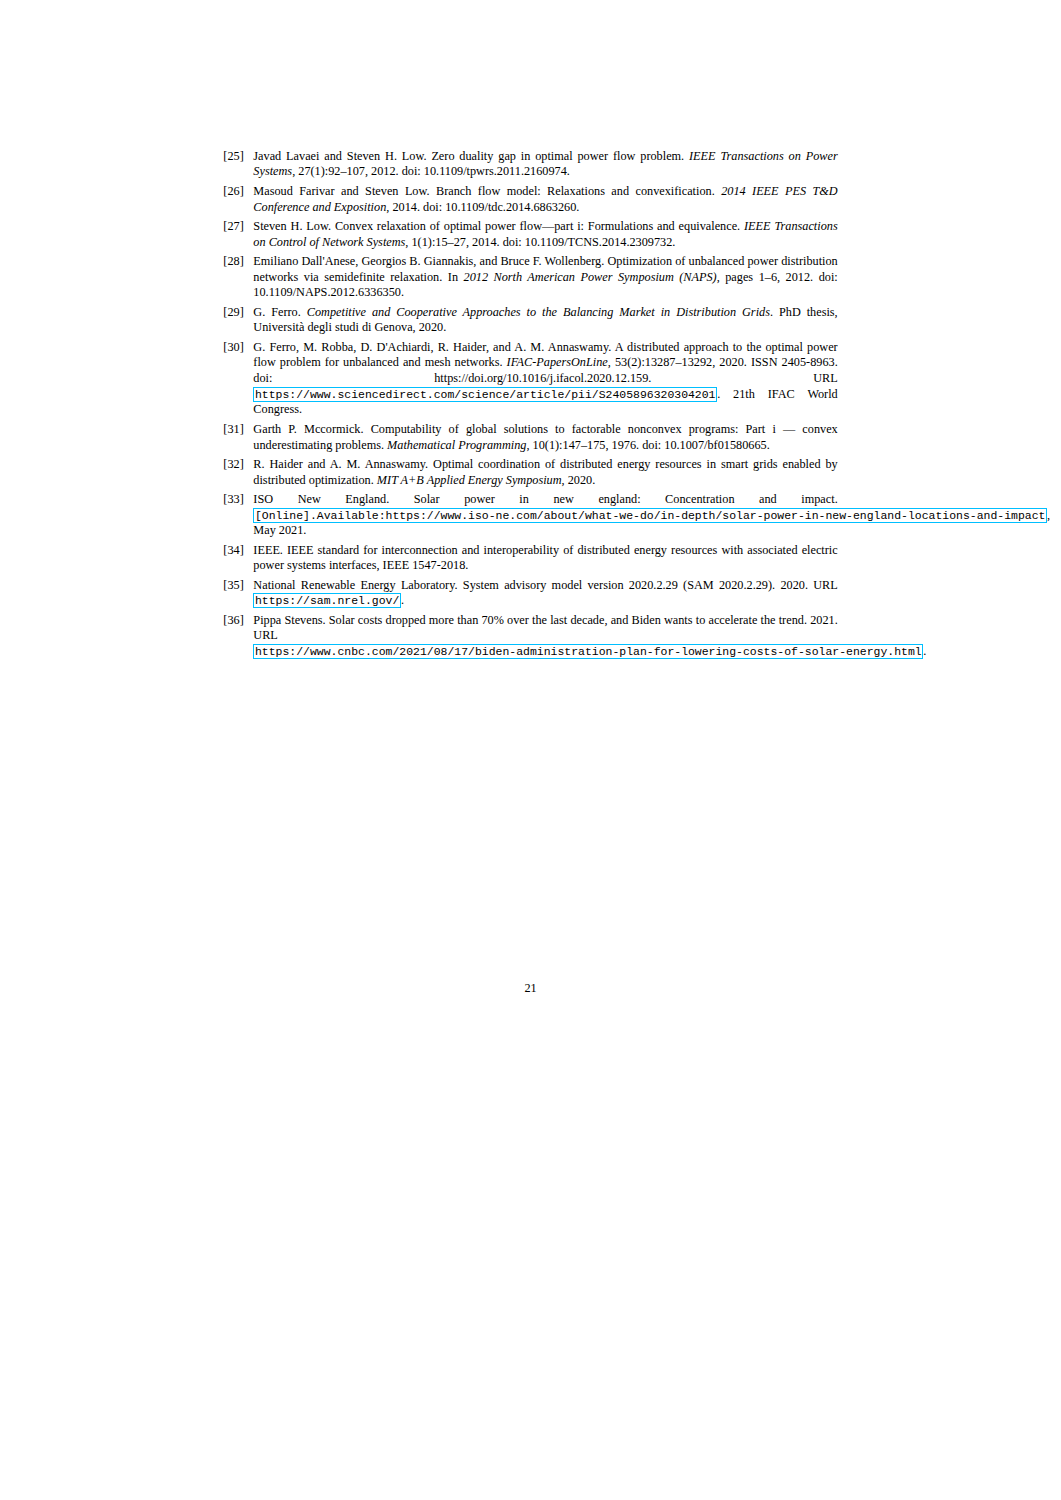[25] Javad Lavaei and Steven H. Low. Zero duality gap in optimal power flow problem. IEEE Transactions on Power Systems, 27(1):92–107, 2012. doi: 10.1109/tpwrs.2011.2160974.
[26] Masoud Farivar and Steven Low. Branch flow model: Relaxations and convexification. 2014 IEEE PES T&D Conference and Exposition, 2014. doi: 10.1109/tdc.2014.6863260.
[27] Steven H. Low. Convex relaxation of optimal power flow—part i: Formulations and equivalence. IEEE Transactions on Control of Network Systems, 1(1):15–27, 2014. doi: 10.1109/TCNS.2014.2309732.
[28] Emiliano Dall'Anese, Georgios B. Giannakis, and Bruce F. Wollenberg. Optimization of unbalanced power distribution networks via semidefinite relaxation. In 2012 North American Power Symposium (NAPS), pages 1–6, 2012. doi: 10.1109/NAPS.2012.6336350.
[29] G. Ferro. Competitive and Cooperative Approaches to the Balancing Market in Distribution Grids. PhD thesis, Università degli studi di Genova, 2020.
[30] G. Ferro, M. Robba, D. D'Achiardi, R. Haider, and A. M. Annaswamy. A distributed approach to the optimal power flow problem for unbalanced and mesh networks. IFAC-PapersOnLine, 53(2):13287–13292, 2020. ISSN 2405-8963. doi: https://doi.org/10.1016/j.ifacol.2020.12.159. URL https://www.sciencedirect.com/science/article/pii/S2405896320304201. 21th IFAC World Congress.
[31] Garth P. Mccormick. Computability of global solutions to factorable nonconvex programs: Part i — convex underestimating problems. Mathematical Programming, 10(1):147–175, 1976. doi: 10.1007/bf01580665.
[32] R. Haider and A. M. Annaswamy. Optimal coordination of distributed energy resources in smart grids enabled by distributed optimization. MIT A+B Applied Energy Symposium, 2020.
[33] ISO New England. Solar power in new england: Concentration and impact. [Online].Available:https://www.iso-ne.com/about/what-we-do/in-depth/solar-power-in-new-england-locations-and-impact, May 2021.
[34] IEEE. IEEE standard for interconnection and interoperability of distributed energy resources with associated electric power systems interfaces, IEEE 1547-2018.
[35] National Renewable Energy Laboratory. System advisory model version 2020.2.29 (SAM 2020.2.29). 2020. URL https://sam.nrel.gov/.
[36] Pippa Stevens. Solar costs dropped more than 70% over the last decade, and Biden wants to accelerate the trend. 2021. URL https://www.cnbc.com/2021/08/17/biden-administration-plan-for-lowering-costs-of-solar-energy.html.
21